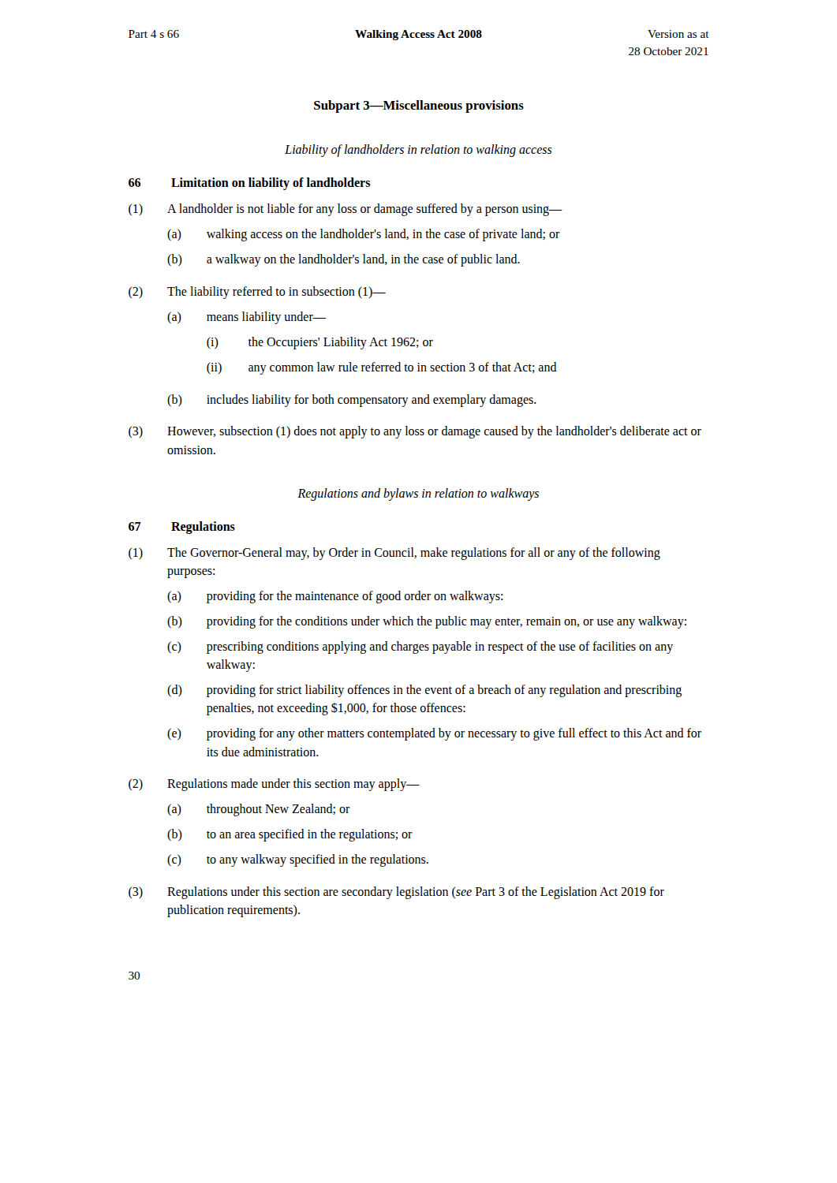Part 4 s 66
Walking Access Act 2008
Version as at 28 October 2021
Subpart 3—Miscellaneous provisions
Liability of landholders in relation to walking access
66 Limitation on liability of landholders
(1)
A landholder is not liable for any loss or damage suffered by a person using—
(a)
walking access on the landholder's land, in the case of private land; or
(b)
a walkway on the landholder's land, in the case of public land.
(2)
The liability referred to in subsection (1)—
(a)
means liability under—
(i)
the Occupiers' Liability Act 1962; or
(ii)
any common law rule referred to in section 3 of that Act; and
(b)
includes liability for both compensatory and exemplary damages.
(3)
However, subsection (1) does not apply to any loss or damage caused by the landholder's deliberate act or omission.
Regulations and bylaws in relation to walkways
67 Regulations
(1)
The Governor-General may, by Order in Council, make regulations for all or any of the following purposes:
(a)
providing for the maintenance of good order on walkways:
(b)
providing for the conditions under which the public may enter, remain on, or use any walkway:
(c)
prescribing conditions applying and charges payable in respect of the use of facilities on any walkway:
(d)
providing for strict liability offences in the event of a breach of any regulation and prescribing penalties, not exceeding $1,000, for those offences:
(e)
providing for any other matters contemplated by or necessary to give full effect to this Act and for its due administration.
(2)
Regulations made under this section may apply—
(a)
throughout New Zealand; or
(b)
to an area specified in the regulations; or
(c)
to any walkway specified in the regulations.
(3)
Regulations under this section are secondary legislation (see Part 3 of the Legislation Act 2019 for publication requirements).
30